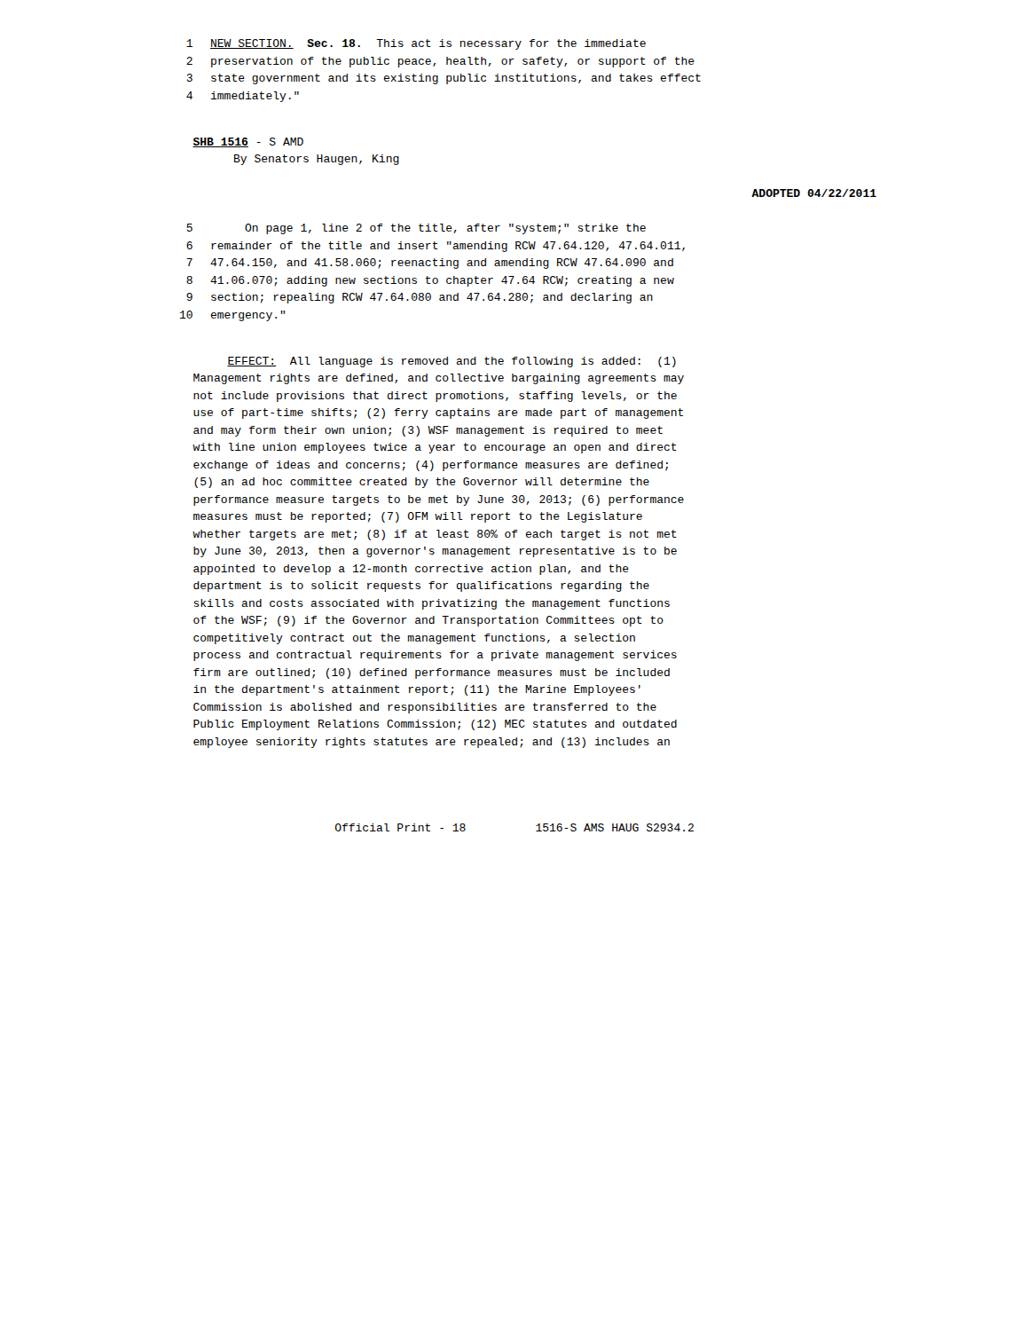1 NEW SECTION. Sec. 18. This act is necessary for the immediate
2 preservation of the public peace, health, or safety, or support of the
3 state government and its existing public institutions, and takes effect
4 immediately."
SHB 1516 - S AMD
By Senators Haugen, King
ADOPTED 04/22/2011
5 On page 1, line 2 of the title, after "system;" strike the
6 remainder of the title and insert "amending RCW 47.64.120, 47.64.011,
7 47.64.150, and 41.58.060; reenacting and amending RCW 47.64.090 and
8 41.06.070; adding new sections to chapter 47.64 RCW; creating a new
9 section; repealing RCW 47.64.080 and 47.64.280; and declaring an
10 emergency."
EFFECT: All language is removed and the following is added: (1) Management rights are defined, and collective bargaining agreements may not include provisions that direct promotions, staffing levels, or the use of part-time shifts; (2) ferry captains are made part of management and may form their own union; (3) WSF management is required to meet with line union employees twice a year to encourage an open and direct exchange of ideas and concerns; (4) performance measures are defined; (5) an ad hoc committee created by the Governor will determine the performance measure targets to be met by June 30, 2013; (6) performance measures must be reported; (7) OFM will report to the Legislature whether targets are met; (8) if at least 80% of each target is not met by June 30, 2013, then a governor's management representative is to be appointed to develop a 12-month corrective action plan, and the department is to solicit requests for qualifications regarding the skills and costs associated with privatizing the management functions of the WSF; (9) if the Governor and Transportation Committees opt to competitively contract out the management functions, a selection process and contractual requirements for a private management services firm are outlined; (10) defined performance measures must be included in the department's attainment report; (11) the Marine Employees' Commission is abolished and responsibilities are transferred to the Public Employment Relations Commission; (12) MEC statutes and outdated employee seniority rights statutes are repealed; and (13) includes an
Official Print - 181516-S AMS HAUG S2934.2